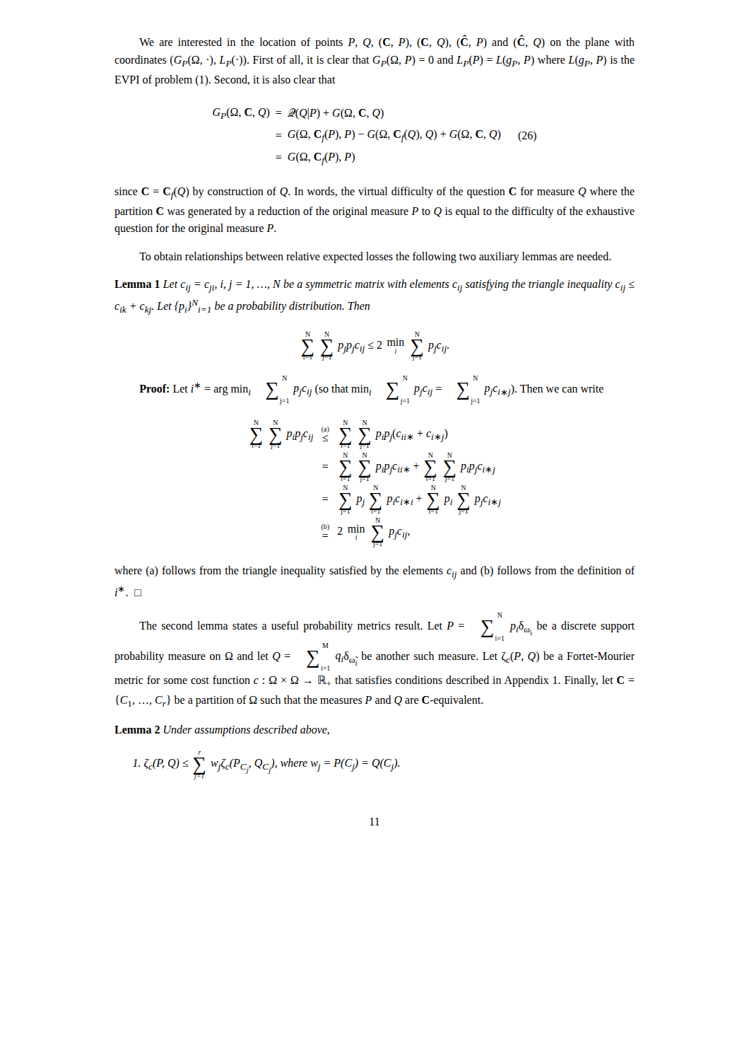We are interested in the location of points P, Q, (C, P), (C, Q), (Ĉ, P) and (Ĉ, Q) on the plane with coordinates (GP(Ω, ·), LP(·)). First of all, it is clear that GP(Ω, P) = 0 and LP(P) = L(gP, P) where L(gP, P) is the EVPI of problem (1). Second, it is also clear that
| G P (Ω, C , Q ) | = | 𝒬( Q / P ) + G (Ω, C , Q ) |
| | = | G (Ω, C f ( P ), P ) − G (Ω, C f ( Q ), Q ) + G (Ω, C , Q ) |
| | = | G (Ω, C f ( P ), P ) |
(26)
since C = Cf(Q) by construction of Q. In words, the virtual difficulty of the question C for measure Q where the partition C was generated by a reduction of the original measure P to Q is equal to the difficulty of the exhaustive question for the original measure P.
To obtain relationships between relative expected losses the following two auxiliary lemmas are needed.
Lemma 1 Let cij = cji, i, j = 1, …, N be a symmetric matrix with elements cij satisfying the triangle inequality cij ≤ cik + ckj. Let {pi}Ni=1 be a probability distribution. Then
N∑i=1 N∑j=1 pjpjcij ≤ 2 mini N∑j=1 pjcij.
Proof: Let i∗ = arg mini N∑j=1 pjcij (so that mini N∑j=1 pjcij = N∑j=1 pjci∗j). Then we can write
| N ∑ i=1 N ∑ j=1 p i p j c ij | (a) ≤ | N ∑ i=1 N ∑ j=1 p i p j ( c ii ∗ + c i ∗ j ) |
| | = | N ∑ i=1 N ∑ j=1 p i p j c ii ∗ + N ∑ i=1 N ∑ j=1 p i p j c i ∗ j |
| | = | N ∑ j=1 p j N ∑ i=1 p i c i ∗ i + N ∑ i=1 p i N ∑ j=1 p j c i ∗ j |
| | (b) = | 2 min i N ∑ j=1 p j c ij , |
where (a) follows from the triangle inequality satisfied by the elements cij and (b) follows from the definition of i∗. □
The second lemma states a useful probability metrics result. Let P = N∑i=1 piδωi be a discrete support probability measure on Ω and let Q = M∑i=1 qiδω̃i be another such measure. Let ζc(P, Q) be a Fortet-Mourier metric for some cost function c : Ω × Ω → ℝ+ that satisfies conditions described in Appendix 1. Finally, let C = {C1, …, Cr} be a partition of Ω such that the measures P and Q are C-equivalent.
Lemma 2 Under assumptions described above,
1. ζc(P, Q) ≤ r∑j=1 wjζc(PCj, QCj), where wj = P(Cj) = Q(Cj).
11